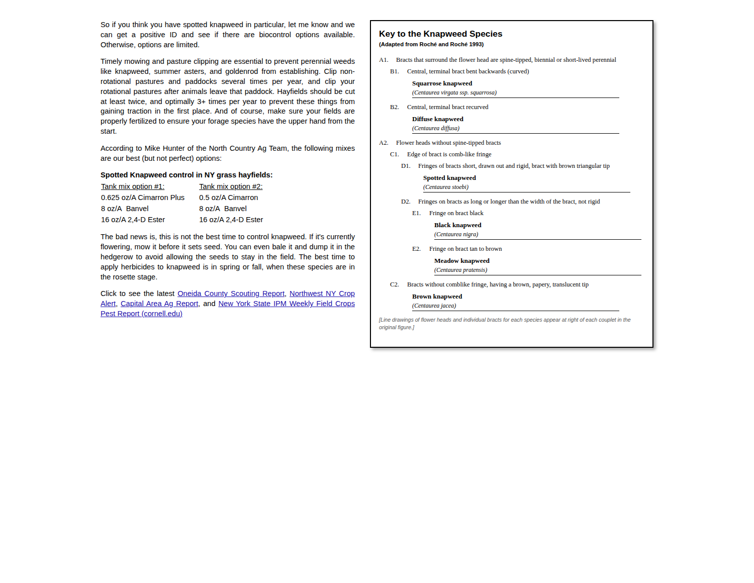So if you think you have spotted knapweed in particular, let me know and we can get a positive ID and see if there are biocontrol options available. Otherwise, options are limited.
Timely mowing and pasture clipping are essential to prevent perennial weeds like knapweed, summer asters, and goldenrod from establishing. Clip non-rotational pastures and paddocks several times per year, and clip your rotational pastures after animals leave that paddock. Hayfields should be cut at least twice, and optimally 3+ times per year to prevent these things from gaining traction in the first place. And of course, make sure your fields are properly fertilized to ensure your forage species have the upper hand from the start.
According to Mike Hunter of the North Country Ag Team, the following mixes are our best (but not perfect) options:
Spotted Knapweed control in NY grass hayfields:
| Tank mix option #1: | Tank mix option #2: |
| --- | --- |
| 0.625 oz/A Cimarron Plus | 0.5 oz/A Cimarron |
| 8 oz/A Banvel | 8 oz/A Banvel |
| 16 oz/A 2,4-D Ester | 16 oz/A 2,4-D Ester |
The bad news is, this is not the best time to control knapweed. If it's currently flowering, mow it before it sets seed. You can even bale it and dump it in the hedgerow to avoid allowing the seeds to stay in the field. The best time to apply herbicides to knapweed is in spring or fall, when these species are in the rosette stage.
Click to see the latest Oneida County Scouting Report, Northwest NY Crop Alert, Capital Area Ag Report, and New York State IPM Weekly Field Crops Pest Report (cornell.edu)
Key to the Knapweed Species
(Adapted from Roché and Roché 1993)
A1.
Bracts that surround the flower head are spine-tipped, biennial or short-lived perennial
B1.
Central, terminal bract bent backwards (curved)
Squarrose knapweed
(Centaurea virgata ssp. squarrosa)
B2.
Central, terminal bract recurved
Diffuse knapweed
(Centaurea diffusa)
A2.
Flower heads without spine-tipped bracts
C1.
Edge of bract is comb-like fringe
D1.
Fringes of bracts short, drawn out and rigid, bract with brown triangular tip
Spotted knapweed
(Centaurea stoebi)
D2.
Fringes on bracts as long or longer than the width of the bract, not rigid
E1.
Fringe on bract black
Black knapweed
(Centaurea nigra)
E2.
Fringe on bract tan to brown
Meadow knapweed
(Centaurea pratensis)
C2.
Bracts without comblike fringe, having a brown, papery, translucent tip
Brown knapweed
(Centaurea jacea)
[Line drawings of flower heads and individual bracts for each species appear at right of each couplet in the original figure.]